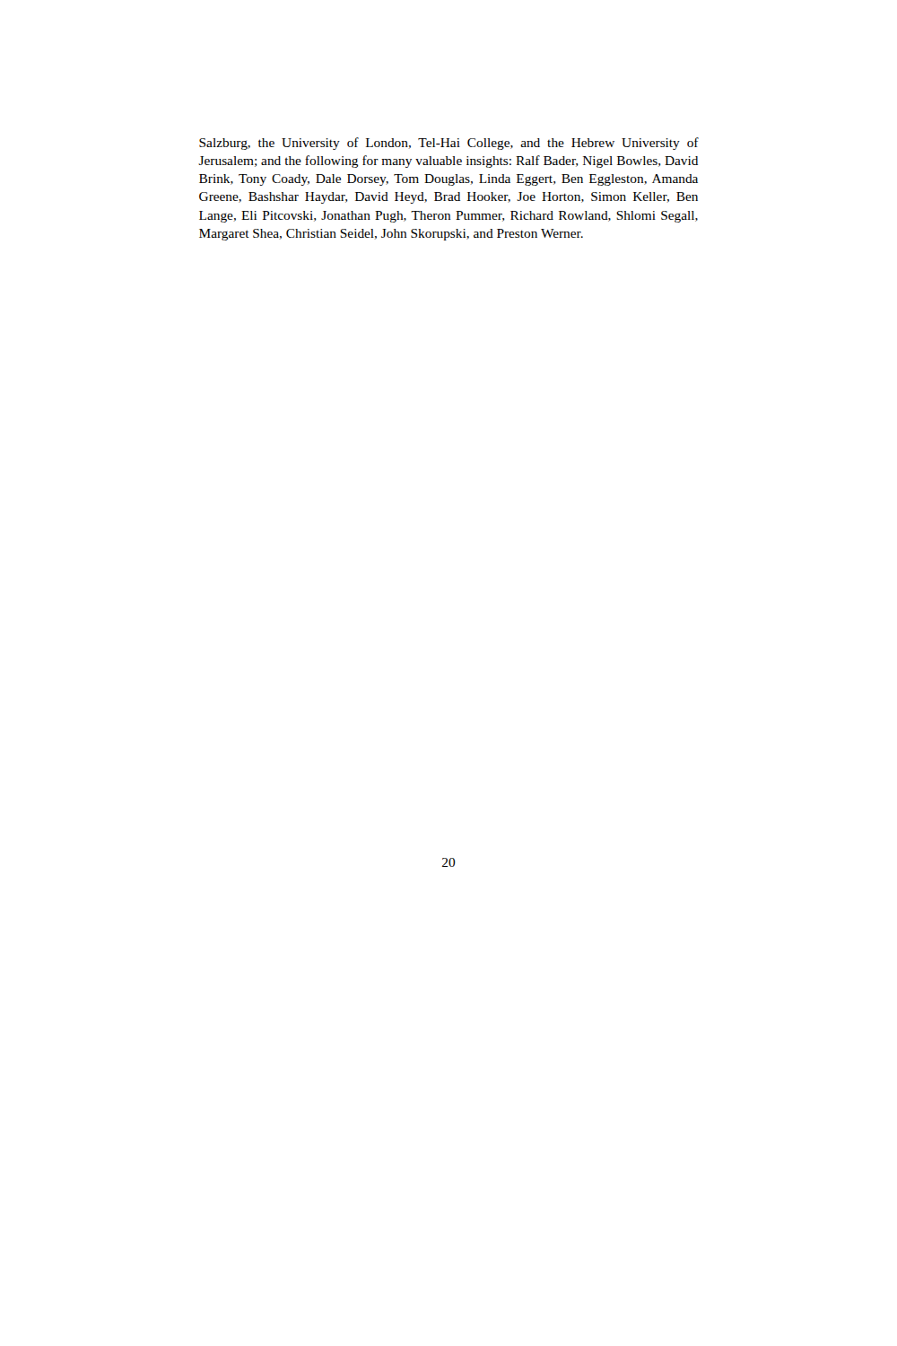Salzburg, the University of London, Tel-Hai College, and the Hebrew University of Jerusalem; and the following for many valuable insights: Ralf Bader, Nigel Bowles, David Brink, Tony Coady, Dale Dorsey, Tom Douglas, Linda Eggert, Ben Eggleston, Amanda Greene, Bashshar Hay­dar, David Heyd, Brad Hooker, Joe Horton, Simon Keller, Ben Lange, Eli Pitcovski, Jonathan Pugh, Theron Pummer, Richard Rowland, Shlo­mi Segall, Margaret Shea, Christian Seidel, John Skorupski, and Preston Werner.
20